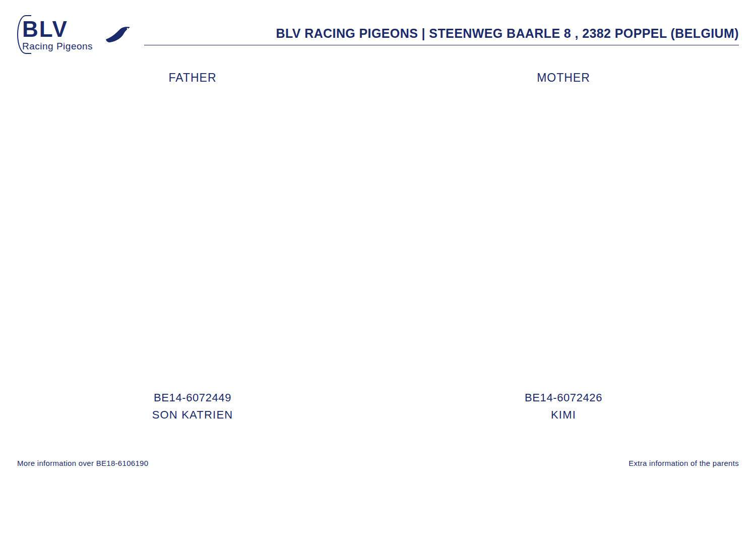BLV Racing Pigeons
BLV RACING PIGEONS | STEENWEG BAARLE 8 , 2382 POPPEL (BELGIUM)
FATHER
BE14-6072449 SON KATRIEN
MOTHER
BE14-6072426 KIMI
More information over BE18-6106190
Extra information of the parents